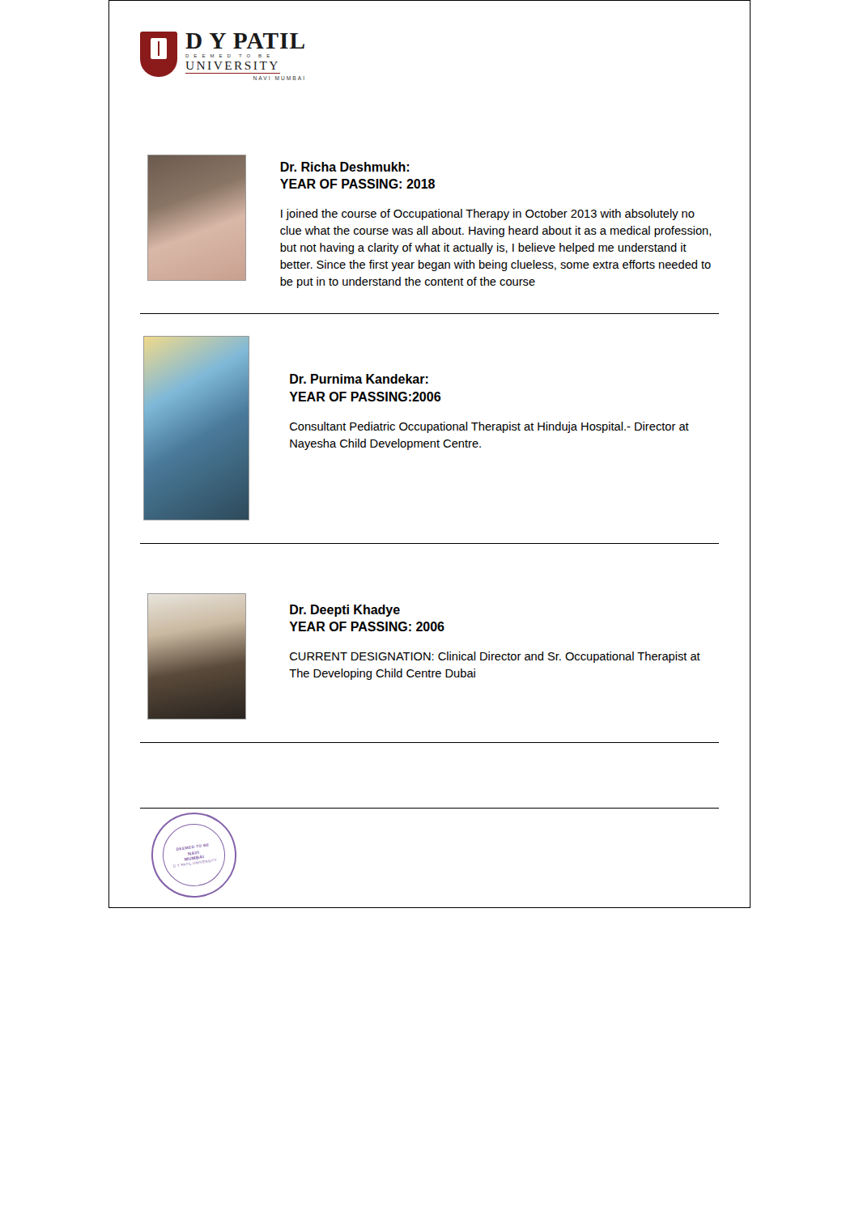D Y PATIL
D E E M E D T O B E
UNIVERSITY
NAVI MUMBAI
Dr. Richa Deshmukh:
YEAR OF PASSING: 2018
I joined the course of Occupational Therapy in October 2013 with absolutely no clue what the course was all about. Having heard about it as a medical profession, but not having a clarity of what it actually is, I believe helped me understand it better. Since the first year began with being clueless, some extra efforts needed to be put in to understand the content of the course
Dr. Purnima Kandekar:
YEAR OF PASSING:2006
Consultant Pediatric Occupational Therapist at Hinduja Hospital.- Director at Nayesha Child Development Centre.
Dr. Deepti Khadye
YEAR OF PASSING: 2006
CURRENT DESIGNATION: Clinical Director and Sr. Occupational Therapist at The Developing Child Centre Dubai
DEEMED TO BE
NAVI
MUMBAI
D Y PATIL UNIVERSITY